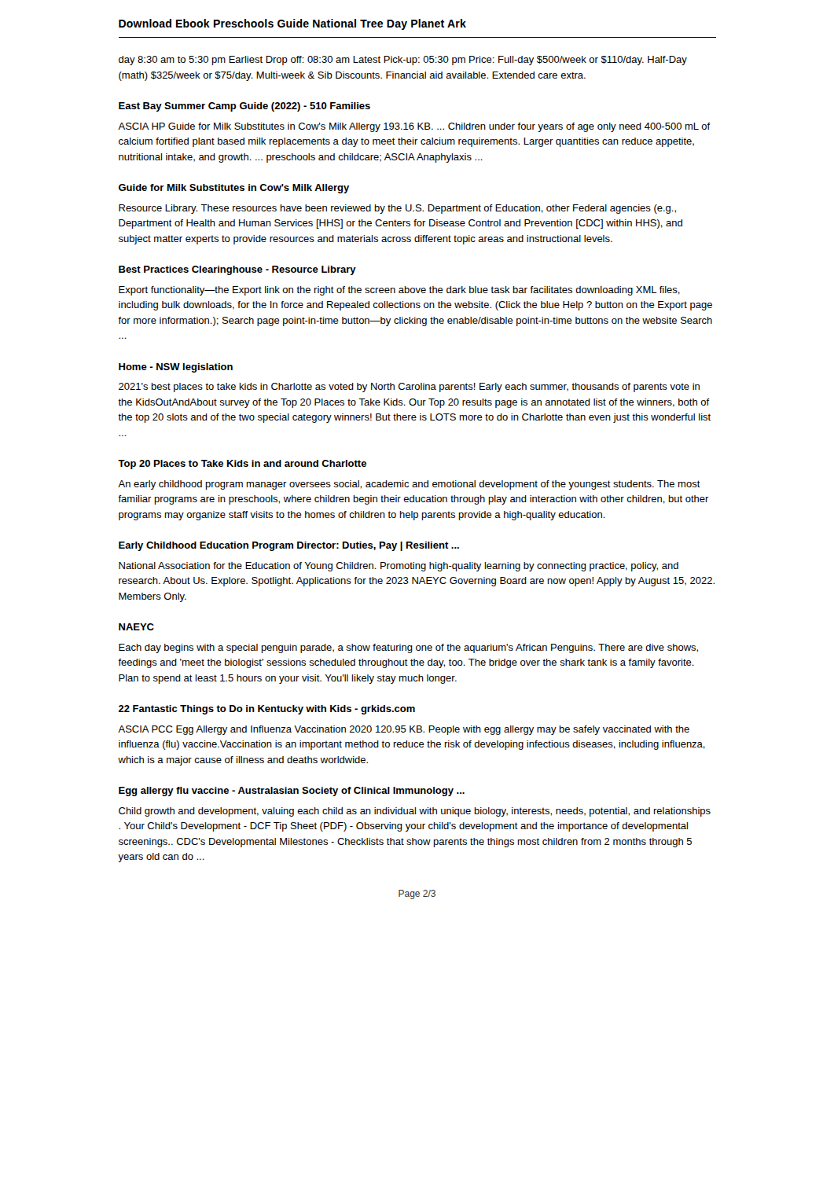Download Ebook Preschools Guide National Tree Day Planet Ark
day 8:30 am to 5:30 pm Earliest Drop off: 08:30 am Latest Pick-up: 05:30 pm Price: Full-day $500/week or $110/day. Half-Day (math) $325/week or $75/day. Multi-week & Sib Discounts. Financial aid available. Extended care extra.
East Bay Summer Camp Guide (2022) - 510 Families
ASCIA HP Guide for Milk Substitutes in Cow's Milk Allergy 193.16 KB. ... Children under four years of age only need 400-500 mL of calcium fortified plant based milk replacements a day to meet their calcium requirements. Larger quantities can reduce appetite, nutritional intake, and growth. ... preschools and childcare; ASCIA Anaphylaxis ...
Guide for Milk Substitutes in Cow's Milk Allergy
Resource Library. These resources have been reviewed by the U.S. Department of Education, other Federal agencies (e.g., Department of Health and Human Services [HHS] or the Centers for Disease Control and Prevention [CDC] within HHS), and subject matter experts to provide resources and materials across different topic areas and instructional levels.
Best Practices Clearinghouse - Resource Library
Export functionality—the Export link on the right of the screen above the dark blue task bar facilitates downloading XML files, including bulk downloads, for the In force and Repealed collections on the website. (Click the blue Help ? button on the Export page for more information.); Search page point-in-time button—by clicking the enable/disable point-in-time buttons on the website Search ...
Home - NSW legislation
2021's best places to take kids in Charlotte as voted by North Carolina parents! Early each summer, thousands of parents vote in the KidsOutAndAbout survey of the Top 20 Places to Take Kids. Our Top 20 results page is an annotated list of the winners, both of the top 20 slots and of the two special category winners! But there is LOTS more to do in Charlotte than even just this wonderful list ...
Top 20 Places to Take Kids in and around Charlotte
An early childhood program manager oversees social, academic and emotional development of the youngest students. The most familiar programs are in preschools, where children begin their education through play and interaction with other children, but other programs may organize staff visits to the homes of children to help parents provide a high-quality education.
Early Childhood Education Program Director: Duties, Pay | Resilient ...
National Association for the Education of Young Children. Promoting high-quality learning by connecting practice, policy, and research. About Us. Explore. Spotlight. Applications for the 2023 NAEYC Governing Board are now open! Apply by August 15, 2022. Members Only.
NAEYC
Each day begins with a special penguin parade, a show featuring one of the aquarium's African Penguins. There are dive shows, feedings and 'meet the biologist' sessions scheduled throughout the day, too. The bridge over the shark tank is a family favorite. Plan to spend at least 1.5 hours on your visit. You'll likely stay much longer.
22 Fantastic Things to Do in Kentucky with Kids - grkids.com
ASCIA PCC Egg Allergy and Influenza Vaccination 2020 120.95 KB. People with egg allergy may be safely vaccinated with the influenza (flu) vaccine.Vaccination is an important method to reduce the risk of developing infectious diseases, including influenza, which is a major cause of illness and deaths worldwide.
Egg allergy flu vaccine - Australasian Society of Clinical Immunology ...
Child growth and development, valuing each child as an individual with unique biology, interests, needs, potential, and relationships . Your Child's Development - DCF Tip Sheet (PDF) - Observing your child's development and the importance of developmental screenings.. CDC's Developmental Milestones - Checklists that show parents the things most children from 2 months through 5 years old can do ...
Page 2/3